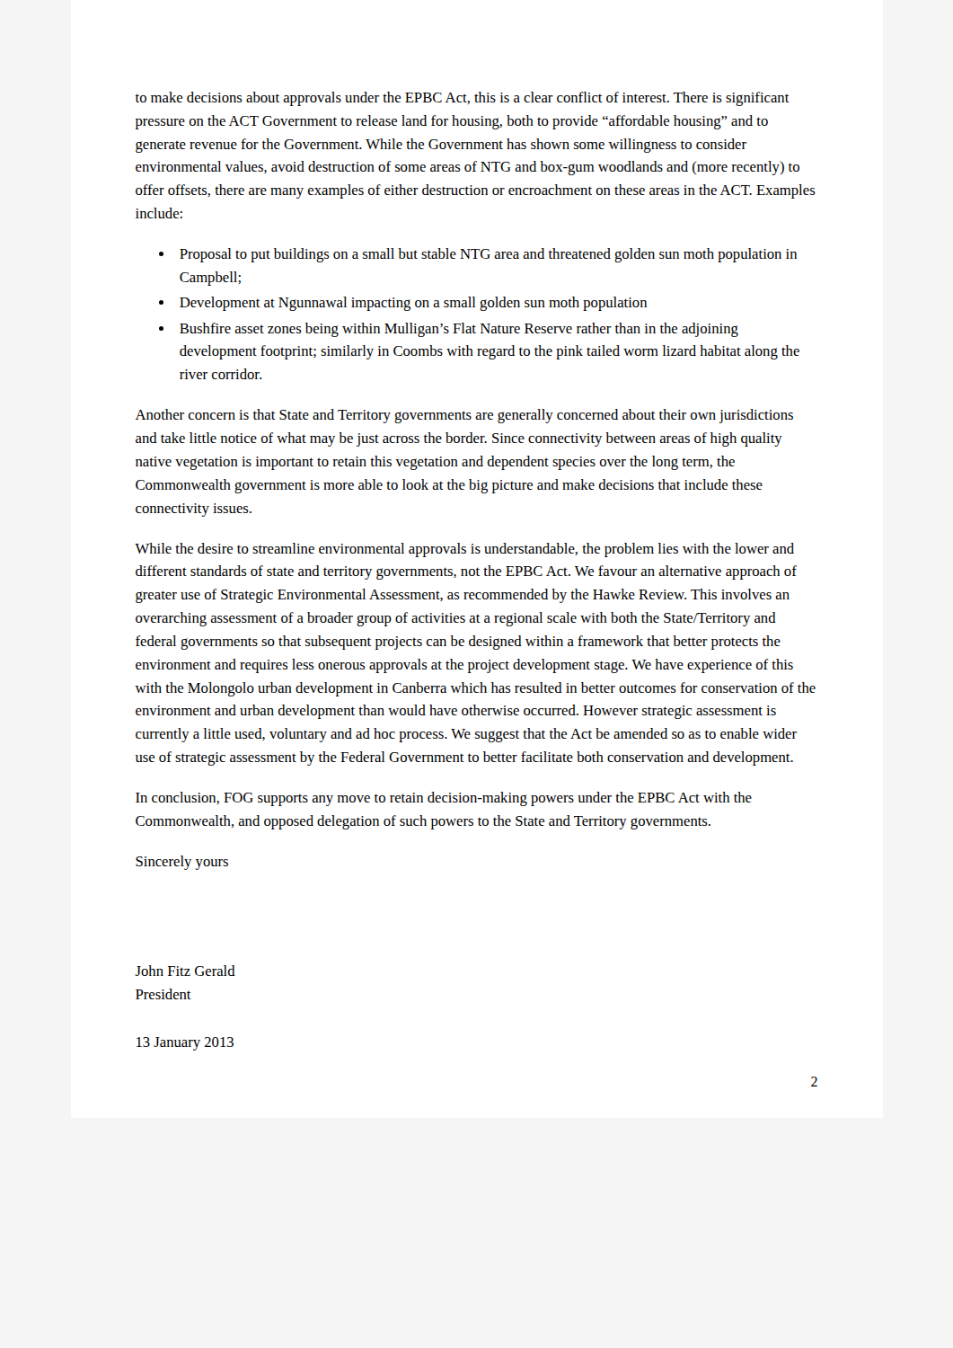to make decisions about approvals under the EPBC Act, this is a clear conflict of interest. There is significant pressure on the ACT Government to release land for housing, both to provide “affordable housing” and to generate revenue for the Government. While the Government has shown some willingness to consider environmental values, avoid destruction of some areas of NTG and box-gum woodlands and (more recently) to offer offsets, there are many examples of either destruction or encroachment on these areas in the ACT. Examples include:
Proposal to put buildings on a small but stable NTG area and threatened golden sun moth population in Campbell;
Development at Ngunnawal impacting on a small golden sun moth population
Bushfire asset zones being within Mulligan’s Flat Nature Reserve rather than in the adjoining development footprint; similarly in Coombs with regard to the pink tailed worm lizard habitat along the river corridor.
Another concern is that State and Territory governments are generally concerned about their own jurisdictions and take little notice of what may be just across the border. Since connectivity between areas of high quality native vegetation is important to retain this vegetation and dependent species over the long term, the Commonwealth government is more able to look at the big picture and make decisions that include these connectivity issues.
While the desire to streamline environmental approvals is understandable, the problem lies with the lower and different standards of state and territory governments, not the EPBC Act. We favour an alternative approach of greater use of Strategic Environmental Assessment, as recommended by the Hawke Review. This involves an overarching assessment of a broader group of activities at a regional scale with both the State/Territory and federal governments so that subsequent projects can be designed within a framework that better protects the environment and requires less onerous approvals at the project development stage. We have experience of this with the Molongolo urban development in Canberra which has resulted in better outcomes for conservation of the environment and urban development than would have otherwise occurred. However strategic assessment is currently a little used, voluntary and ad hoc process. We suggest that the Act be amended so as to enable wider use of strategic assessment by the Federal Government to better facilitate both conservation and development.
In conclusion, FOG supports any move to retain decision-making powers under the EPBC Act with the Commonwealth, and opposed delegation of such powers to the State and Territory governments.
Sincerely yours
John Fitz Gerald
President
13 January 2013
2